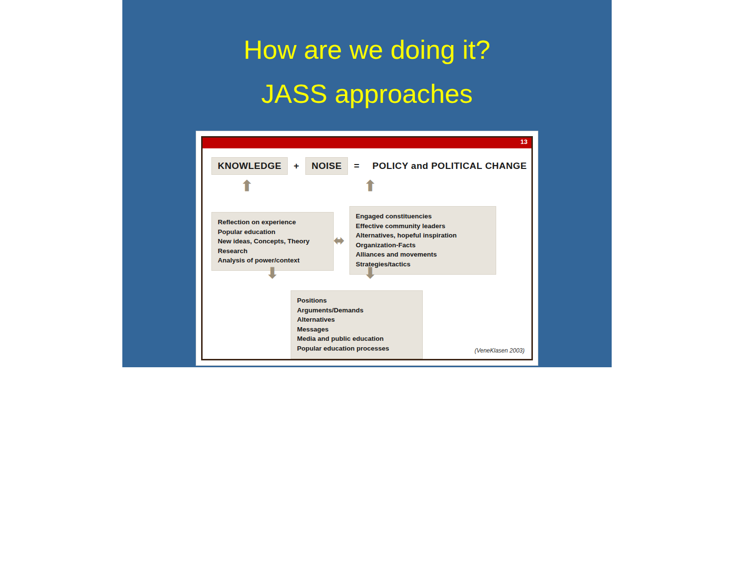How are we doing it? JASS approaches
13
KNOWLEDGE + NOISE = POLICY and POLITICAL CHANGE
⬆
⬆
Reflection on experience
Popular education
New ideas, Concepts, Theory
Research
Analysis of power/context
⬌
Engaged constituencies
Effective community leaders
Alternatives, hopeful inspiration
Organization-Facts
Alliances and movements
Strategies/tactics
⬇
⬇
Positions
Arguments/Demands
Alternatives
Messages
Media and public education
Popular education processes
(VeneKlasen 2003)